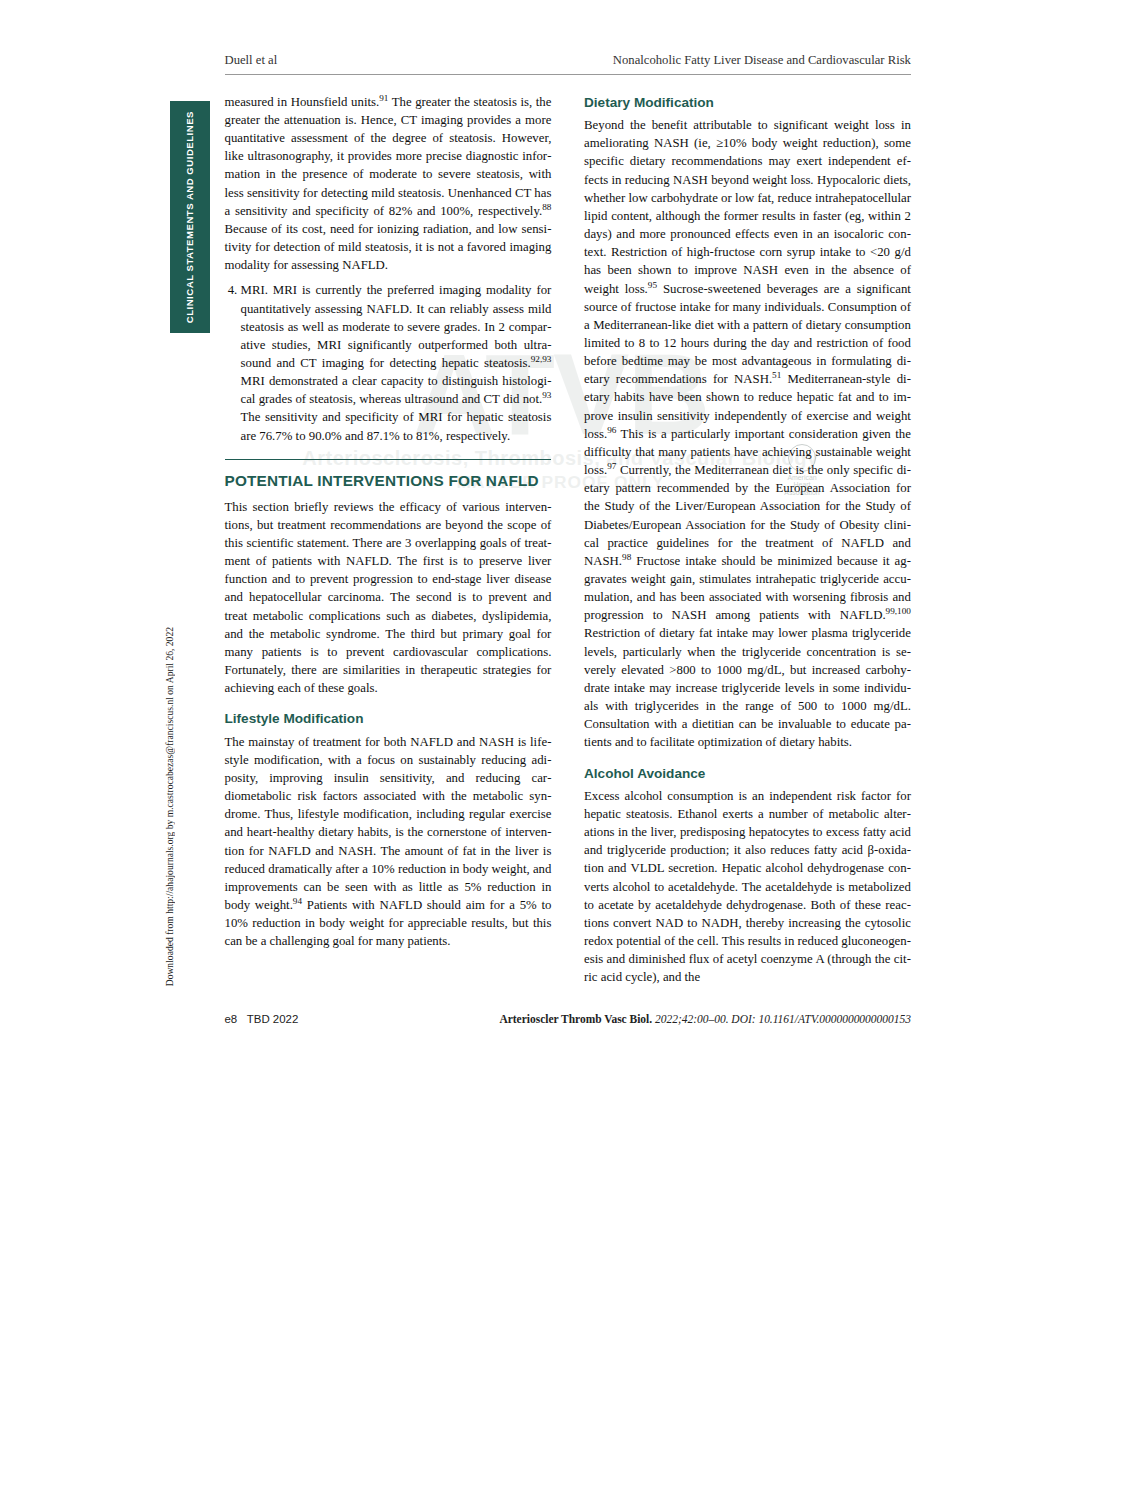CLINICAL STATEMENTS AND GUIDELINES
Downloaded from http://ahajournals.org by m.castrocabezas@franciscus.nl on April 26, 2022
Duell et al
Nonalcoholic Fatty Liver Disease and Cardiovascular Risk
ATVB
Arteriosclerosis, Thrombosis, and Vascular Biology
MASTER PROOF ONLY
American
Heart
Association
measured in Hounsfield units.91 The greater the steatosis is, the greater the attenuation is. Hence, CT imaging provides a more quantitative assessment of the degree of steatosis. However, like ultrasonography, it provides more precise diagnostic information in the presence of moderate to severe steatosis, with less sensitivity for detecting mild steatosis. Unenhanced CT has a sensitivity and specificity of 82% and 100%, respectively.88 Because of its cost, need for ionizing radiation, and low sensitivity for detection of mild steatosis, it is not a favored imaging modality for assessing NAFLD.
MRI. MRI is currently the preferred imaging modality for quantitatively assessing NAFLD. It can reliably assess mild steatosis as well as moderate to severe grades. In 2 comparative studies, MRI significantly outperformed both ultrasound and CT imaging for detecting hepatic steatosis.92,93 MRI demonstrated a clear capacity to distinguish histological grades of steatosis, whereas ultrasound and CT did not.93 The sensitivity and specificity of MRI for hepatic steatosis are 76.7% to 90.0% and 87.1% to 81%, respectively.
POTENTIAL INTERVENTIONS FOR NAFLD
This section briefly reviews the efficacy of various interventions, but treatment recommendations are beyond the scope of this scientific statement. There are 3 overlapping goals of treatment of patients with NAFLD. The first is to preserve liver function and to prevent progression to end-stage liver disease and hepatocellular carcinoma. The second is to prevent and treat metabolic complications such as diabetes, dyslipidemia, and the metabolic syndrome. The third but primary goal for many patients is to prevent cardiovascular complications. Fortunately, there are similarities in therapeutic strategies for achieving each of these goals.
Lifestyle Modification
The mainstay of treatment for both NAFLD and NASH is lifestyle modification, with a focus on sustainably reducing adiposity, improving insulin sensitivity, and reducing cardiometabolic risk factors associated with the metabolic syndrome. Thus, lifestyle modification, including regular exercise and heart-healthy dietary habits, is the cornerstone of intervention for NAFLD and NASH. The amount of fat in the liver is reduced dramatically after a 10% reduction in body weight, and improvements can be seen with as little as 5% reduction in body weight.94 Patients with NAFLD should aim for a 5% to 10% reduction in body weight for appreciable results, but this can be a challenging goal for many patients.
Dietary Modification
Beyond the benefit attributable to significant weight loss in ameliorating NASH (ie, ≥10% body weight reduction), some specific dietary recommendations may exert independent effects in reducing NASH beyond weight loss. Hypocaloric diets, whether low carbohydrate or low fat, reduce intrahepatocellular lipid content, although the former results in faster (eg, within 2 days) and more pronounced effects even in an isocaloric context. Restriction of high-fructose corn syrup intake to <20 g/d has been shown to improve NASH even in the absence of weight loss.95 Sucrose-sweetened beverages are a significant source of fructose intake for many individuals. Consumption of a Mediterranean-like diet with a pattern of dietary consumption limited to 8 to 12 hours during the day and restriction of food before bedtime may be most advantageous in formulating dietary recommendations for NASH.51 Mediterranean-style dietary habits have been shown to reduce hepatic fat and to improve insulin sensitivity independently of exercise and weight loss.96 This is a particularly important consideration given the difficulty that many patients have achieving sustainable weight loss.97 Currently, the Mediterranean diet is the only specific dietary pattern recommended by the European Association for the Study of the Liver/European Association for the Study of Diabetes/European Association for the Study of Obesity clinical practice guidelines for the treatment of NAFLD and NASH.98 Fructose intake should be minimized because it aggravates weight gain, stimulates intrahepatic triglyceride accumulation, and has been associated with worsening fibrosis and progression to NASH among patients with NAFLD.99,100 Restriction of dietary fat intake may lower plasma triglyceride levels, particularly when the triglyceride concentration is severely elevated >800 to 1000 mg/dL, but increased carbohydrate intake may increase triglyceride levels in some individuals with triglycerides in the range of 500 to 1000 mg/dL. Consultation with a dietitian can be invaluable to educate patients and to facilitate optimization of dietary habits.
Alcohol Avoidance
Excess alcohol consumption is an independent risk factor for hepatic steatosis. Ethanol exerts a number of metabolic alterations in the liver, predisposing hepatocytes to excess fatty acid and triglyceride production; it also reduces fatty acid β-oxidation and VLDL secretion. Hepatic alcohol dehydrogenase converts alcohol to acetaldehyde. The acetaldehyde is metabolized to acetate by acetaldehyde dehydrogenase. Both of these reactions convert NAD to NADH, thereby increasing the cytosolic redox potential of the cell. This results in reduced gluconeogenesis and diminished flux of acetyl coenzyme A (through the citric acid cycle), and the
e8 TBD 2022
Arterioscler Thromb Vasc Biol. 2022;42:00–00. DOI: 10.1161/ATV.0000000000000153